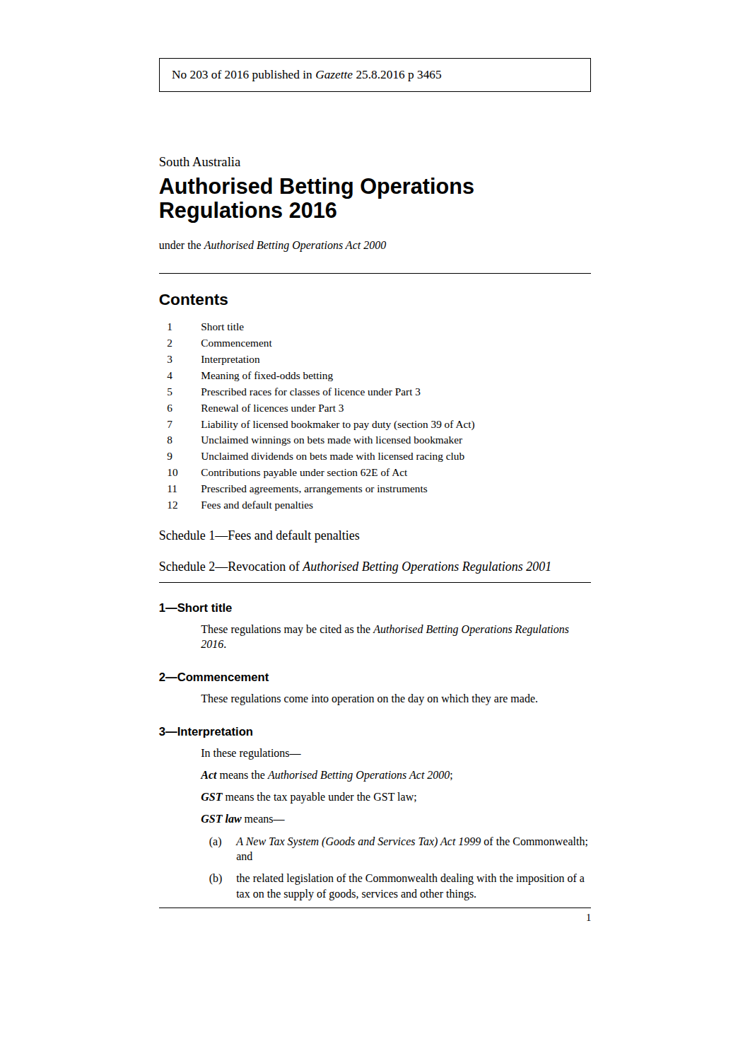No 203 of 2016 published in Gazette 25.8.2016 p 3465
South Australia
Authorised Betting Operations Regulations 2016
under the Authorised Betting Operations Act 2000
Contents
| 1 | Short title |
| 2 | Commencement |
| 3 | Interpretation |
| 4 | Meaning of fixed-odds betting |
| 5 | Prescribed races for classes of licence under Part 3 |
| 6 | Renewal of licences under Part 3 |
| 7 | Liability of licensed bookmaker to pay duty (section 39 of Act) |
| 8 | Unclaimed winnings on bets made with licensed bookmaker |
| 9 | Unclaimed dividends on bets made with licensed racing club |
| 10 | Contributions payable under section 62E of Act |
| 11 | Prescribed agreements, arrangements or instruments |
| 12 | Fees and default penalties |
Schedule 1—Fees and default penalties
Schedule 2—Revocation of Authorised Betting Operations Regulations 2001
1—Short title
These regulations may be cited as the Authorised Betting Operations Regulations 2016.
2—Commencement
These regulations come into operation on the day on which they are made.
3—Interpretation
In these regulations—
Act means the Authorised Betting Operations Act 2000;
GST means the tax payable under the GST law;
GST law means—
(a)
A New Tax System (Goods and Services Tax) Act 1999 of the Commonwealth; and
(b)
the related legislation of the Commonwealth dealing with the imposition of a tax on the supply of goods, services and other things.
1